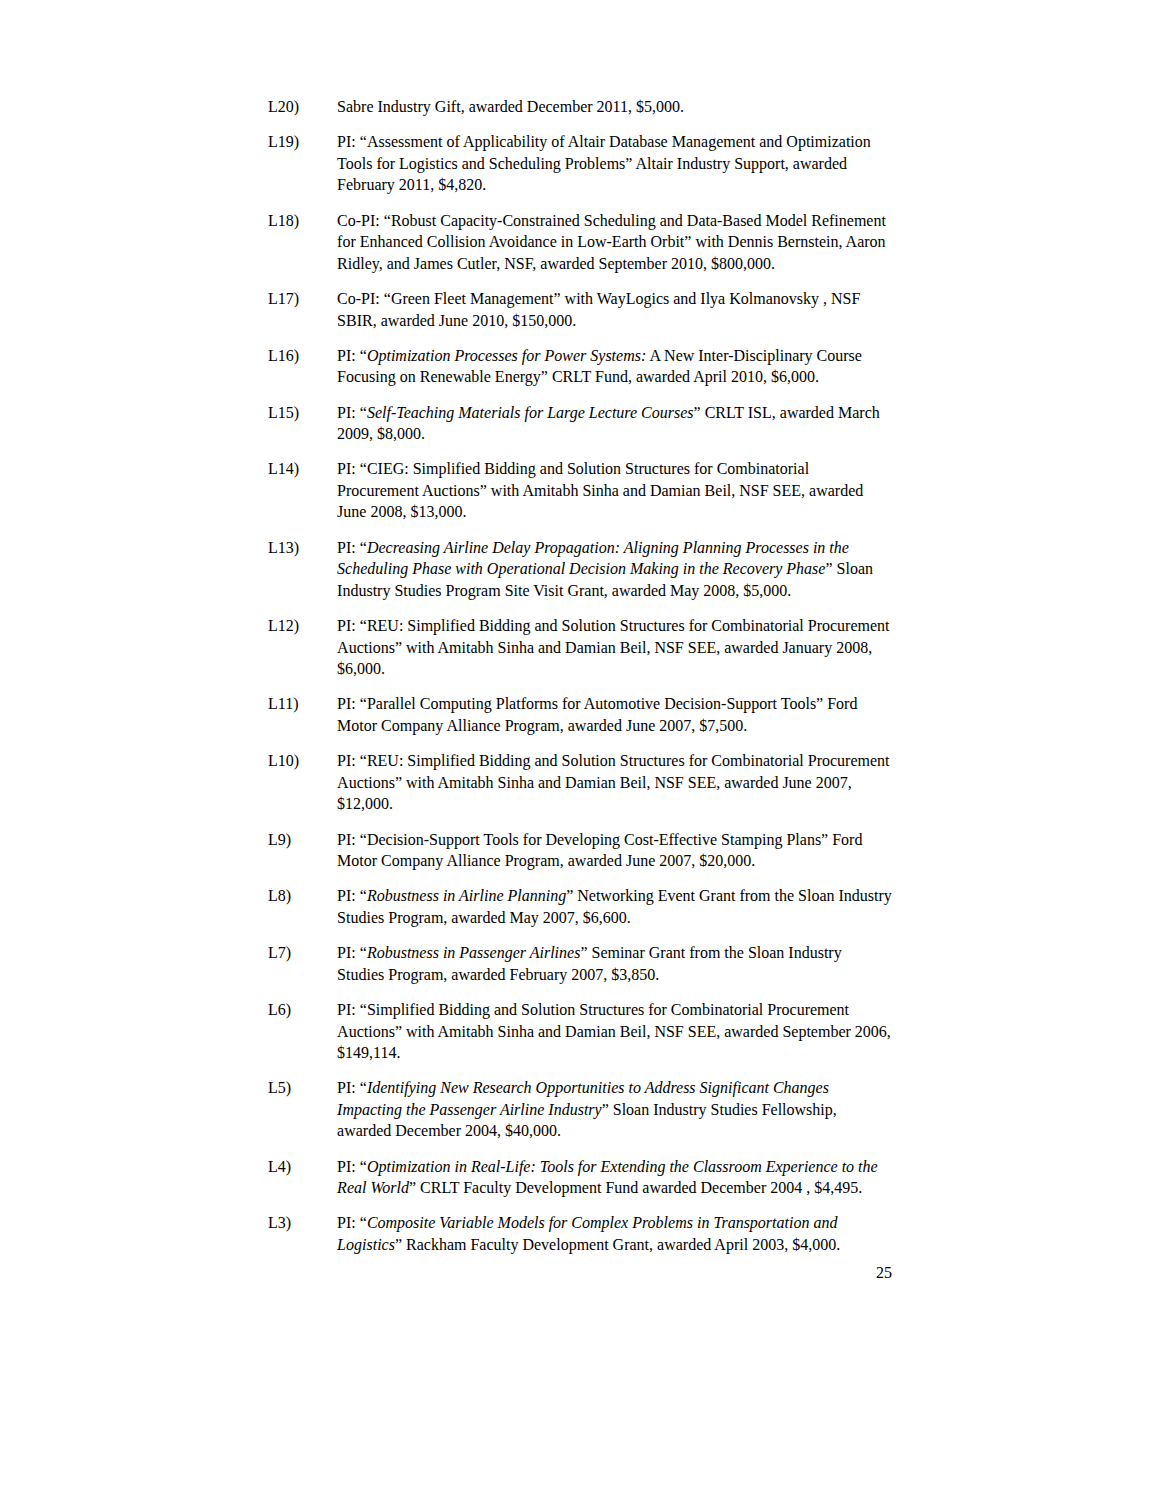L20) Sabre Industry Gift, awarded December 2011, $5,000.
L19) PI: “Assessment of Applicability of Altair Database Management and Optimization Tools for Logistics and Scheduling Problems” Altair Industry Support, awarded February 2011, $4,820.
L18) Co-PI: “Robust Capacity-Constrained Scheduling and Data-Based Model Refinement for Enhanced Collision Avoidance in Low-Earth Orbit” with Dennis Bernstein, Aaron Ridley, and James Cutler, NSF, awarded September 2010, $800,000.
L17) Co-PI: “Green Fleet Management” with WayLogics and Ilya Kolmanovsky , NSF SBIR, awarded June 2010, $150,000.
L16) PI: “Optimization Processes for Power Systems: A New Inter-Disciplinary Course Focusing on Renewable Energy” CRLT Fund, awarded April 2010, $6,000.
L15) PI: “Self-Teaching Materials for Large Lecture Courses” CRLT ISL, awarded March 2009, $8,000.
L14) PI: “CIEG: Simplified Bidding and Solution Structures for Combinatorial Procurement Auctions” with Amitabh Sinha and Damian Beil, NSF SEE, awarded June 2008, $13,000.
L13) PI: “Decreasing Airline Delay Propagation: Aligning Planning Processes in the Scheduling Phase with Operational Decision Making in the Recovery Phase” Sloan Industry Studies Program Site Visit Grant, awarded May 2008, $5,000.
L12) PI: “REU: Simplified Bidding and Solution Structures for Combinatorial Procurement Auctions” with Amitabh Sinha and Damian Beil, NSF SEE, awarded January 2008, $6,000.
L11) PI: “Parallel Computing Platforms for Automotive Decision-Support Tools” Ford Motor Company Alliance Program, awarded June 2007, $7,500.
L10) PI: “REU: Simplified Bidding and Solution Structures for Combinatorial Procurement Auctions” with Amitabh Sinha and Damian Beil, NSF SEE, awarded June 2007, $12,000.
L9) PI: “Decision-Support Tools for Developing Cost-Effective Stamping Plans” Ford Motor Company Alliance Program, awarded June 2007, $20,000.
L8) PI: “Robustness in Airline Planning” Networking Event Grant from the Sloan Industry Studies Program, awarded May 2007, $6,600.
L7) PI: “Robustness in Passenger Airlines” Seminar Grant from the Sloan Industry Studies Program, awarded February 2007, $3,850.
L6) PI: “Simplified Bidding and Solution Structures for Combinatorial Procurement Auctions” with Amitabh Sinha and Damian Beil, NSF SEE, awarded September 2006, $149,114.
L5) PI: “Identifying New Research Opportunities to Address Significant Changes Impacting the Passenger Airline Industry” Sloan Industry Studies Fellowship, awarded December 2004, $40,000.
L4) PI: “Optimization in Real-Life: Tools for Extending the Classroom Experience to the Real World” CRLT Faculty Development Fund awarded December 2004 , $4,495.
L3) PI: “Composite Variable Models for Complex Problems in Transportation and Logistics” Rackham Faculty Development Grant, awarded April 2003, $4,000.
25